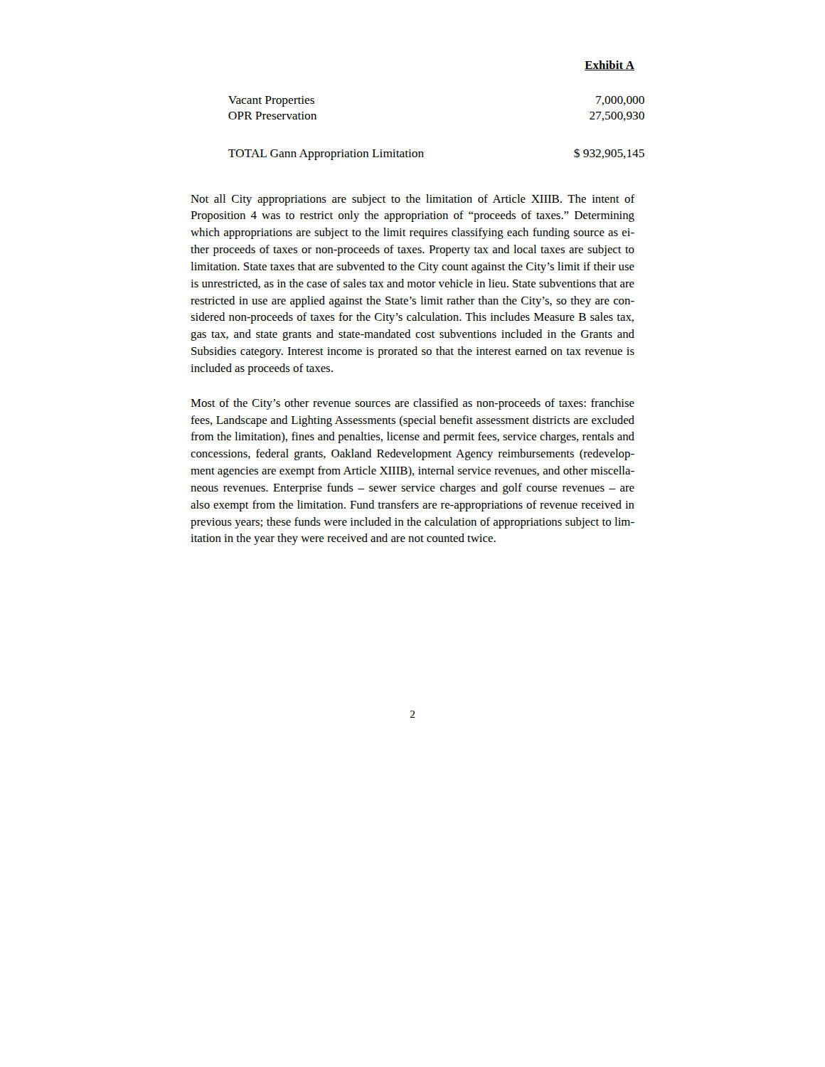Exhibit A
| Vacant Properties | 7,000,000 |
| OPR Preservation | 27,500,930 |
| TOTAL Gann Appropriation Limitation | $ 932,905,145 |
Not all City appropriations are subject to the limitation of Article XIIIB. The intent of Proposition 4 was to restrict only the appropriation of “proceeds of taxes.” Determining which appropriations are subject to the limit requires classifying each funding source as either proceeds of taxes or non-proceeds of taxes. Property tax and local taxes are subject to limitation. State taxes that are subvented to the City count against the City’s limit if their use is unrestricted, as in the case of sales tax and motor vehicle in lieu. State subventions that are restricted in use are applied against the State’s limit rather than the City’s, so they are considered non-proceeds of taxes for the City’s calculation. This includes Measure B sales tax, gas tax, and state grants and state-mandated cost subventions included in the Grants and Subsidies category. Interest income is prorated so that the interest earned on tax revenue is included as proceeds of taxes.
Most of the City’s other revenue sources are classified as non-proceeds of taxes: franchise fees, Landscape and Lighting Assessments (special benefit assessment districts are excluded from the limitation), fines and penalties, license and permit fees, service charges, rentals and concessions, federal grants, Oakland Redevelopment Agency reimbursements (redevelopment agencies are exempt from Article XIIIB), internal service revenues, and other miscellaneous revenues. Enterprise funds – sewer service charges and golf course revenues – are also exempt from the limitation. Fund transfers are re-appropriations of revenue received in previous years; these funds were included in the calculation of appropriations subject to limitation in the year they were received and are not counted twice.
2